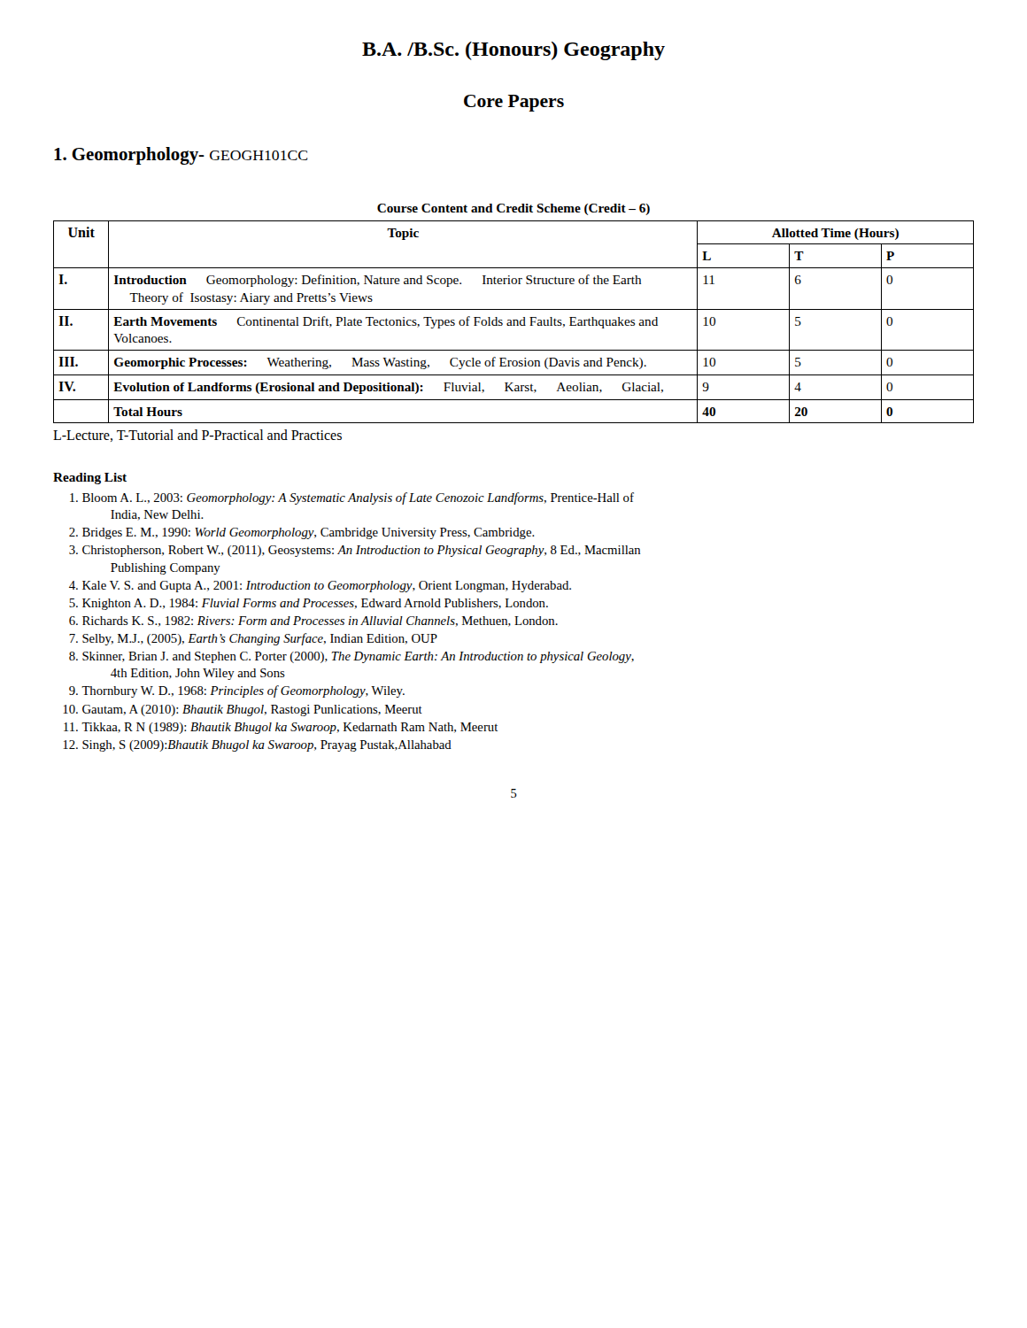B.A. /B.Sc. (Honours) Geography
Core Papers
1. Geomorphology- GEOGH101CC
Course Content and Credit Scheme (Credit – 6)
| Unit | Topic | Allotted Time (Hours) |
| --- | --- | --- |
| L | T | P |
| I. | Introduction Geomorphology: Definition, Nature and Scope. Interior Structure of the Earth Theory of Isostasy: Aiary and Pretts’s Views | 11 | 6 | 0 |
| II. | Earth Movements Continental Drift, Plate Tectonics, Types of Folds and Faults, Earthquakes and Volcanoes. | 10 | 5 | 0 |
| III. | Geomorphic Processes: Weathering, Mass Wasting, Cycle of Erosion (Davis and Penck). | 10 | 5 | 0 |
| IV. | Evolution of Landforms (Erosional and Depositional): Fluvial, Karst, Aeolian, Glacial, | 9 | 4 | 0 |
| | Total Hours | 40 | 20 | 0 |
L-Lecture, T-Tutorial and P-Practical and Practices
Reading List
Bloom A. L., 2003: Geomorphology: A Systematic Analysis of Late Cenozoic Landforms, Prentice-Hall of India, New Delhi.
Bridges E. M., 1990: World Geomorphology, Cambridge University Press, Cambridge.
Christopherson, Robert W., (2011), Geosystems: An Introduction to Physical Geography, 8 Ed., Macmillan Publishing Company
Kale V. S. and Gupta A., 2001: Introduction to Geomorphology, Orient Longman, Hyderabad.
Knighton A. D., 1984: Fluvial Forms and Processes, Edward Arnold Publishers, London.
Richards K. S., 1982: Rivers: Form and Processes in Alluvial Channels, Methuen, London.
Selby, M.J., (2005), Earth’s Changing Surface, Indian Edition, OUP
Skinner, Brian J. and Stephen C. Porter (2000), The Dynamic Earth: An Introduction to physical Geology, 4th Edition, John Wiley and Sons
Thornbury W. D., 1968: Principles of Geomorphology, Wiley.
Gautam, A (2010): Bhautik Bhugol, Rastogi Punlications, Meerut
Tikkaa, R N (1989): Bhautik Bhugol ka Swaroop, Kedarnath Ram Nath, Meerut
Singh, S (2009):Bhautik Bhugol ka Swaroop, Prayag Pustak,Allahabad
5